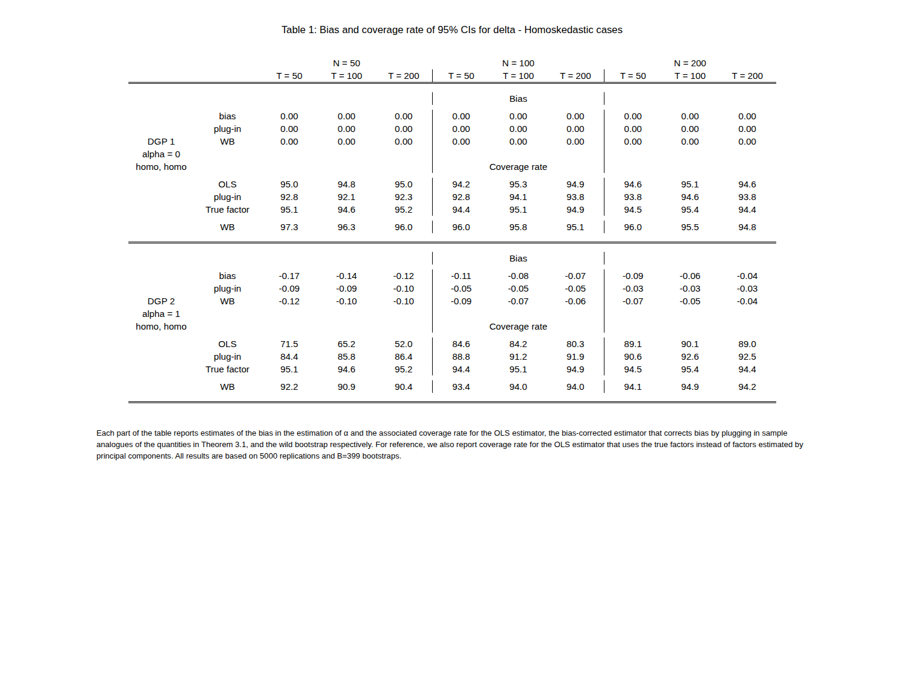Table 1: Bias and coverage rate of 95% CIs for delta - Homoskedastic cases
| | | N = 50 | N = 100 | N = 200 |
| | | T = 50 | T = 100 | T = 200 | T = 50 | T = 100 | T = 200 | T = 50 | T = 100 | T = 200 |
| | | | Bias | |
| | bias | 0.00 | 0.00 | 0.00 | 0.00 | 0.00 | 0.00 | 0.00 | 0.00 | 0.00 |
| | plug-in | 0.00 | 0.00 | 0.00 | 0.00 | 0.00 | 0.00 | 0.00 | 0.00 | 0.00 |
| DGP 1 | WB | 0.00 | 0.00 | 0.00 | 0.00 | 0.00 | 0.00 | 0.00 | 0.00 | 0.00 |
| alpha = 0 | | | | |
| homo, homo | | | Coverage rate | |
| | OLS | 95.0 | 94.8 | 95.0 | 94.2 | 95.3 | 94.9 | 94.6 | 95.1 | 94.6 |
| | plug-in | 92.8 | 92.1 | 92.3 | 92.8 | 94.1 | 93.8 | 93.8 | 94.6 | 93.8 |
| | True factor | 95.1 | 94.6 | 95.2 | 94.4 | 95.1 | 94.9 | 94.5 | 95.4 | 94.4 |
| | WB | 97.3 | 96.3 | 96.0 | 96.0 | 95.8 | 95.1 | 96.0 | 95.5 | 94.8 |
| | | | Bias | |
| | bias | -0.17 | -0.14 | -0.12 | -0.11 | -0.08 | -0.07 | -0.09 | -0.06 | -0.04 |
| | plug-in | -0.09 | -0.09 | -0.10 | -0.05 | -0.05 | -0.05 | -0.03 | -0.03 | -0.03 |
| DGP 2 | WB | -0.12 | -0.10 | -0.10 | -0.09 | -0.07 | -0.06 | -0.07 | -0.05 | -0.04 |
| alpha = 1 | | | | |
| homo, homo | | | Coverage rate | |
| | OLS | 71.5 | 65.2 | 52.0 | 84.6 | 84.2 | 80.3 | 89.1 | 90.1 | 89.0 |
| | plug-in | 84.4 | 85.8 | 86.4 | 88.8 | 91.2 | 91.9 | 90.6 | 92.6 | 92.5 |
| | True factor | 95.1 | 94.6 | 95.2 | 94.4 | 95.1 | 94.9 | 94.5 | 95.4 | 94.4 |
| | WB | 92.2 | 90.9 | 90.4 | 93.4 | 94.0 | 94.0 | 94.1 | 94.9 | 94.2 |
Each part of the table reports estimates of the bias in the estimation of α and the associated coverage rate for the OLS estimator, the bias-corrected estimator that corrects bias by plugging in sample analogues of the quantities in Theorem 3.1, and the wild bootstrap respectively. For reference, we also report coverage rate for the OLS estimator that uses the true factors instead of factors estimated by principal components. All results are based on 5000 replications and B=399 bootstraps.